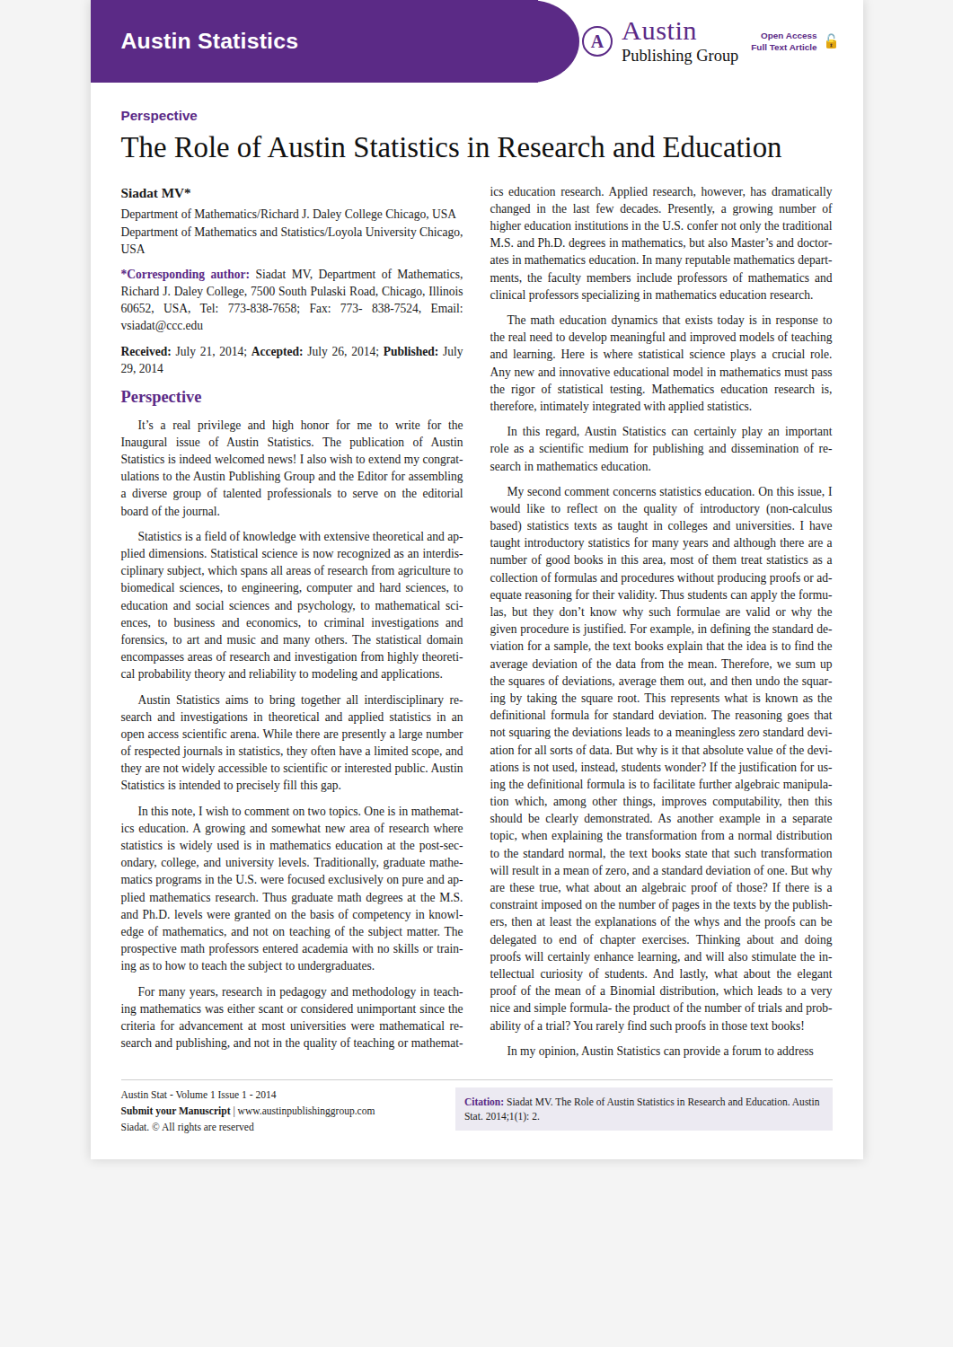Austin Statistics
A
Austin Publishing Group
Open Access
Full Text Article
🔓
Perspective
The Role of Austin Statistics in Research and Education
Siadat MV* Department of Mathematics/Richard J. Daley College Chicago, USA Department of Mathematics and Statistics/Loyola University Chicago, USA
*Corresponding author: Siadat MV, Department of Mathematics, Richard J. Daley College, 7500 South Pulaski Road, Chicago, Illinois 60652, USA, Tel: 773-838-7658; Fax: 773- 838-7524, Email: vsiadat@ccc.edu
Received: July 21, 2014; Accepted: July 26, 2014; Published: July 29, 2014
Perspective
It’s a real privilege and high honor for me to write for the Inaugural issue of Austin Statistics. The publication of Austin Statistics is indeed welcomed news! I also wish to extend my congratulations to the Austin Publishing Group and the Editor for assembling a diverse group of talented professionals to serve on the editorial board of the journal.
Statistics is a field of knowledge with extensive theoretical and applied dimensions. Statistical science is now recognized as an interdisciplinary subject, which spans all areas of research from agriculture to biomedical sciences, to engineering, computer and hard sciences, to education and social sciences and psychology, to mathematical sciences, to business and economics, to criminal investigations and forensics, to art and music and many others. The statistical domain encompasses areas of research and investigation from highly theoretical probability theory and reliability to modeling and applications.
Austin Statistics aims to bring together all interdisciplinary research and investigations in theoretical and applied statistics in an open access scientific arena. While there are presently a large number of respected journals in statistics, they often have a limited scope, and they are not widely accessible to scientific or interested public. Austin Statistics is intended to precisely fill this gap.
In this note, I wish to comment on two topics. One is in mathematics education. A growing and somewhat new area of research where statistics is widely used is in mathematics education at the post-secondary, college, and university levels. Traditionally, graduate mathematics programs in the U.S. were focused exclusively on pure and applied mathematics research. Thus graduate math degrees at the M.S. and Ph.D. levels were granted on the basis of competency in knowledge of mathematics, and not on teaching of the subject matter. The prospective math professors entered academia with no skills or training as to how to teach the subject to undergraduates.
For many years, research in pedagogy and methodology in teaching mathematics was either scant or considered unimportant since the criteria for advancement at most universities were mathematical research and publishing, and not in the quality of teaching or mathematics education research. Applied research, however, has dramatically changed in the last few decades. Presently, a growing number of higher education institutions in the U.S. confer not only the traditional M.S. and Ph.D. degrees in mathematics, but also Master’s and doctorates in mathematics education. In many reputable mathematics departments, the faculty members include professors of mathematics and clinical professors specializing in mathematics education research.
The math education dynamics that exists today is in response to the real need to develop meaningful and improved models of teaching and learning. Here is where statistical science plays a crucial role. Any new and innovative educational model in mathematics must pass the rigor of statistical testing. Mathematics education research is, therefore, intimately integrated with applied statistics.
In this regard, Austin Statistics can certainly play an important role as a scientific medium for publishing and dissemination of research in mathematics education.
My second comment concerns statistics education. On this issue, I would like to reflect on the quality of introductory (non-calculus based) statistics texts as taught in colleges and universities. I have taught introductory statistics for many years and although there are a number of good books in this area, most of them treat statistics as a collection of formulas and procedures without producing proofs or adequate reasoning for their validity. Thus students can apply the formulas, but they don’t know why such formulae are valid or why the given procedure is justified. For example, in defining the standard deviation for a sample, the text books explain that the idea is to find the average deviation of the data from the mean. Therefore, we sum up the squares of deviations, average them out, and then undo the squaring by taking the square root. This represents what is known as the definitional formula for standard deviation. The reasoning goes that not squaring the deviations leads to a meaningless zero standard deviation for all sorts of data. But why is it that absolute value of the deviations is not used, instead, students wonder? If the justification for using the definitional formula is to facilitate further algebraic manipulation which, among other things, improves computability, then this should be clearly demonstrated. As another example in a separate topic, when explaining the transformation from a normal distribution to the standard normal, the text books state that such transformation will result in a mean of zero, and a standard deviation of one. But why are these true, what about an algebraic proof of those? If there is a constraint imposed on the number of pages in the texts by the publishers, then at least the explanations of the whys and the proofs can be delegated to end of chapter exercises. Thinking about and doing proofs will certainly enhance learning, and will also stimulate the intellectual curiosity of students. And lastly, what about the elegant proof of the mean of a Binomial distribution, which leads to a very nice and simple formula- the product of the number of trials and probability of a trial? You rarely find such proofs in those text books!
In my opinion, Austin Statistics can provide a forum to address
Austin Stat - Volume 1 Issue 1 - 2014
Submit your Manuscript | www.austinpublishinggroup.com
Siadat. © All rights are reserved
Citation: Siadat MV. The Role of Austin Statistics in Research and Education. Austin Stat. 2014;1(1): 2.